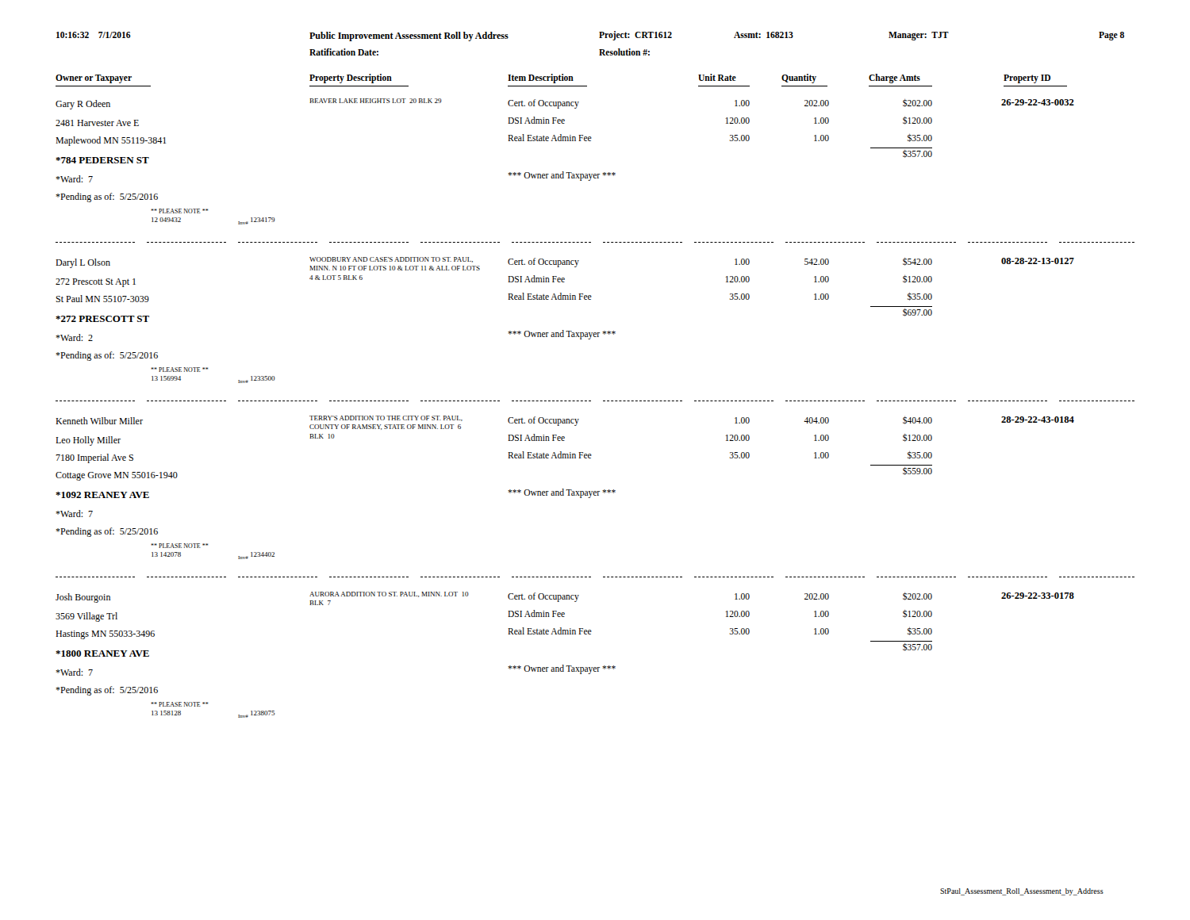10:16:32 7/1/2016
Public Improvement Assessment Roll by Address
Project: CRT1612
Assmt: 168213
Manager: TJT
Page 8
Ratification Date:
Resolution #:
Owner or Taxpayer
Property Description
Item Description
Unit Rate
Quantity
Charge Amts
Property ID
Gary R Odeen
2481 Harvester Ave E
Maplewood MN 55119-3841
*784 PEDERSEN ST
*Ward: 7
*Pending as of: 5/25/2016
** PLEASE NOTE **
12 049432
Inv# 1234179
BEAVER LAKE HEIGHTS LOT 20 BLK 29
Cert. of Occupancy
1.00
202.00
$202.00
26-29-22-43-0032
DSI Admin Fee
120.00
1.00
$120.00
Real Estate Admin Fee
35.00
1.00
$35.00
$357.00
*** Owner and Taxpayer ***
Daryl L Olson
272 Prescott St Apt 1
St Paul MN 55107-3039
*272 PRESCOTT ST
*Ward: 2
*Pending as of: 5/25/2016
** PLEASE NOTE **
13 156994
Inv# 1233500
WOODBURY AND CASE'S ADDITION TO ST. PAUL, MINN. N 10 FT OF LOTS 10 & LOT 11 & ALL OF LOTS 4 & LOT 5 BLK 6
Cert. of Occupancy
1.00
542.00
$542.00
08-28-22-13-0127
DSI Admin Fee
120.00
1.00
$120.00
Real Estate Admin Fee
35.00
1.00
$35.00
$697.00
*** Owner and Taxpayer ***
Kenneth Wilbur Miller
Leo Holly Miller
7180 Imperial Ave S
Cottage Grove MN 55016-1940
*1092 REANEY AVE
*Ward: 7
*Pending as of: 5/25/2016
** PLEASE NOTE **
13 142078
Inv# 1234402
TERRY'S ADDITION TO THE CITY OF ST. PAUL, COUNTY OF RAMSEY, STATE OF MINN. LOT 6 BLK 10
Cert. of Occupancy
1.00
404.00
$404.00
28-29-22-43-0184
DSI Admin Fee
120.00
1.00
$120.00
Real Estate Admin Fee
35.00
1.00
$35.00
$559.00
*** Owner and Taxpayer ***
Josh Bourgoin
3569 Village Trl
Hastings MN 55033-3496
*1800 REANEY AVE
*Ward: 7
*Pending as of: 5/25/2016
** PLEASE NOTE **
13 158128
Inv# 1238075
AURORA ADDITION TO ST. PAUL, MINN. LOT 10 BLK 7
Cert. of Occupancy
1.00
202.00
$202.00
26-29-22-33-0178
DSI Admin Fee
120.00
1.00
$120.00
Real Estate Admin Fee
35.00
1.00
$35.00
$357.00
*** Owner and Taxpayer ***
StPaul_Assessment_Roll_Assessment_by_Address